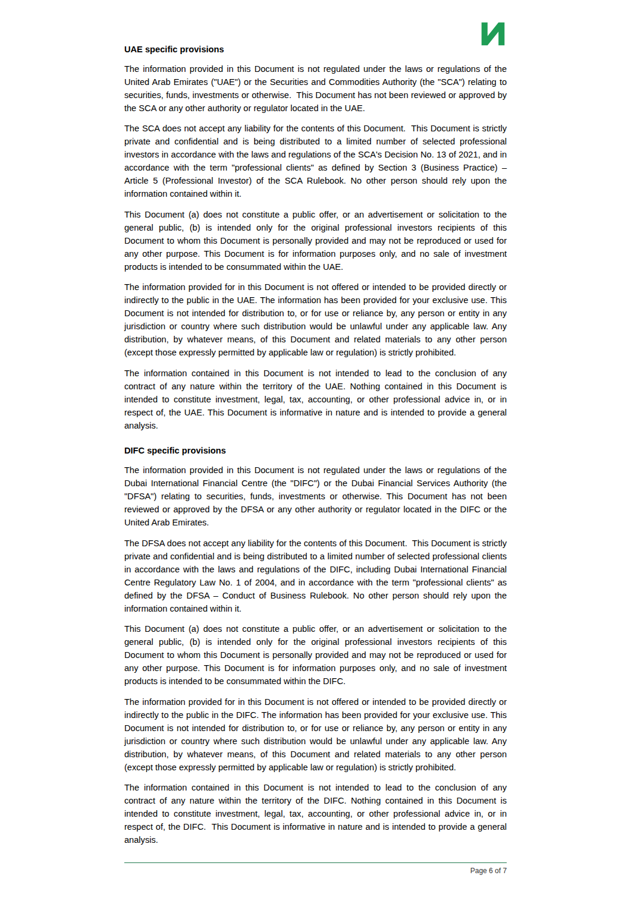UAE specific provisions
The information provided in this Document is not regulated under the laws or regulations of the United Arab Emirates ("UAE") or the Securities and Commodities Authority (the "SCA") relating to securities, funds, investments or otherwise. This Document has not been reviewed or approved by the SCA or any other authority or regulator located in the UAE.
The SCA does not accept any liability for the contents of this Document. This Document is strictly private and confidential and is being distributed to a limited number of selected professional investors in accordance with the laws and regulations of the SCA's Decision No. 13 of 2021, and in accordance with the term "professional clients" as defined by Section 3 (Business Practice) – Article 5 (Professional Investor) of the SCA Rulebook. No other person should rely upon the information contained within it.
This Document (a) does not constitute a public offer, or an advertisement or solicitation to the general public, (b) is intended only for the original professional investors recipients of this Document to whom this Document is personally provided and may not be reproduced or used for any other purpose. This Document is for information purposes only, and no sale of investment products is intended to be consummated within the UAE.
The information provided for in this Document is not offered or intended to be provided directly or indirectly to the public in the UAE. The information has been provided for your exclusive use. This Document is not intended for distribution to, or for use or reliance by, any person or entity in any jurisdiction or country where such distribution would be unlawful under any applicable law. Any distribution, by whatever means, of this Document and related materials to any other person (except those expressly permitted by applicable law or regulation) is strictly prohibited.
The information contained in this Document is not intended to lead to the conclusion of any contract of any nature within the territory of the UAE. Nothing contained in this Document is intended to constitute investment, legal, tax, accounting, or other professional advice in, or in respect of, the UAE. This Document is informative in nature and is intended to provide a general analysis.
DIFC specific provisions
The information provided in this Document is not regulated under the laws or regulations of the Dubai International Financial Centre (the "DIFC") or the Dubai Financial Services Authority (the "DFSA") relating to securities, funds, investments or otherwise. This Document has not been reviewed or approved by the DFSA or any other authority or regulator located in the DIFC or the United Arab Emirates.
The DFSA does not accept any liability for the contents of this Document. This Document is strictly private and confidential and is being distributed to a limited number of selected professional clients in accordance with the laws and regulations of the DIFC, including Dubai International Financial Centre Regulatory Law No. 1 of 2004, and in accordance with the term "professional clients" as defined by the DFSA – Conduct of Business Rulebook. No other person should rely upon the information contained within it.
This Document (a) does not constitute a public offer, or an advertisement or solicitation to the general public, (b) is intended only for the original professional investors recipients of this Document to whom this Document is personally provided and may not be reproduced or used for any other purpose. This Document is for information purposes only, and no sale of investment products is intended to be consummated within the DIFC.
The information provided for in this Document is not offered or intended to be provided directly or indirectly to the public in the DIFC. The information has been provided for your exclusive use. This Document is not intended for distribution to, or for use or reliance by, any person or entity in any jurisdiction or country where such distribution would be unlawful under any applicable law. Any distribution, by whatever means, of this Document and related materials to any other person (except those expressly permitted by applicable law or regulation) is strictly prohibited.
The information contained in this Document is not intended to lead to the conclusion of any contract of any nature within the territory of the DIFC. Nothing contained in this Document is intended to constitute investment, legal, tax, accounting, or other professional advice in, or in respect of, the DIFC. This Document is informative in nature and is intended to provide a general analysis.
Page 6 of 7